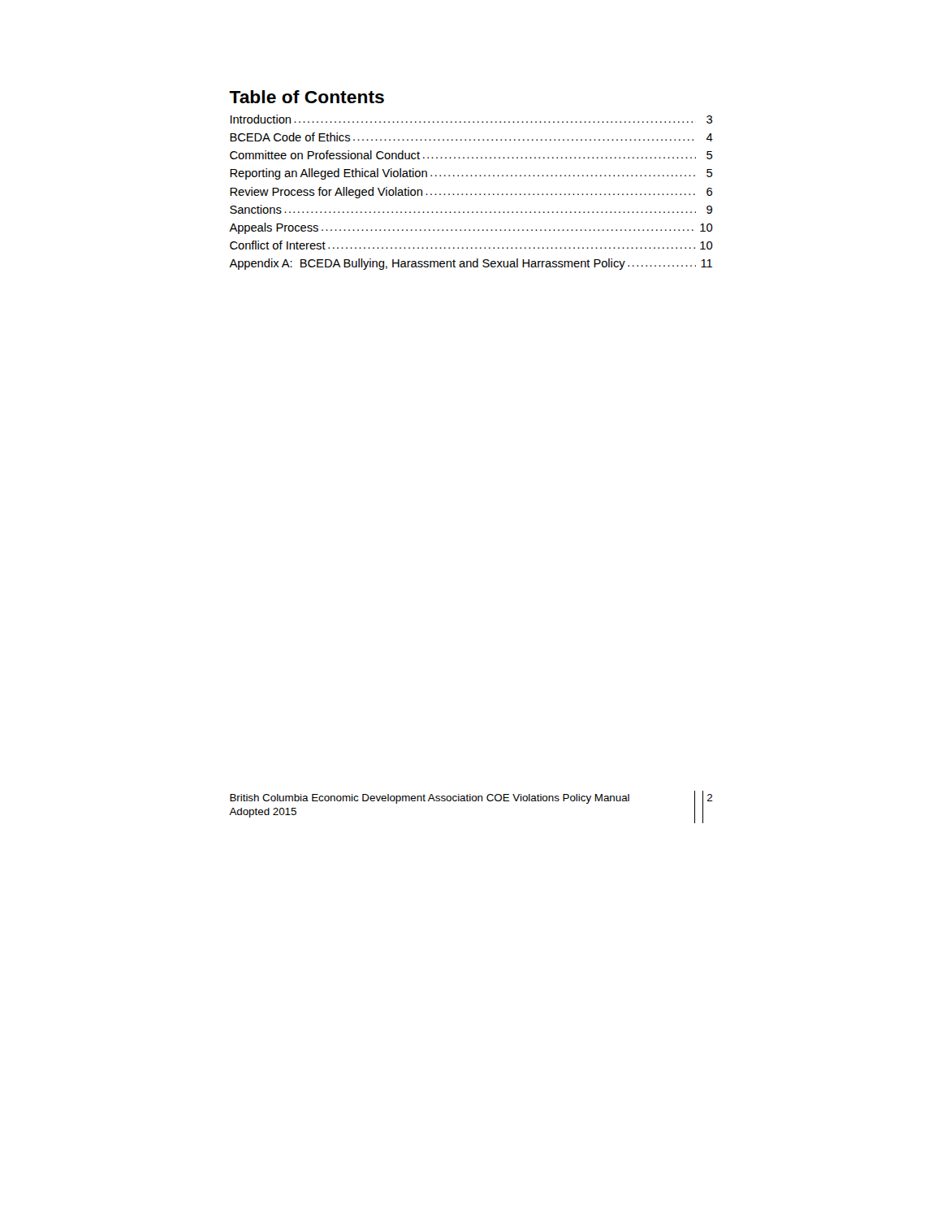Table of Contents
Introduction ........................................................................................................................................... 3
BCEDA Code of Ethics ................................................................................................................................. 4
Committee on Professional Conduct ............................................................................................................... 5
Reporting an Alleged Ethical Violation ........................................................................................................... 5
Review Process for Alleged Violation ............................................................................................................. 6
Sanctions .............................................................................................................................................. 9
Appeals Process ..................................................................................................................................... 10
Conflict of Interest .................................................................................................................................. 10
Appendix A: BCEDA Bullying, Harassment and Sexual Harrassment Policy .................................................... 11
British Columbia Economic Development Association COE Violations Policy Manual
Adopted 2015
2